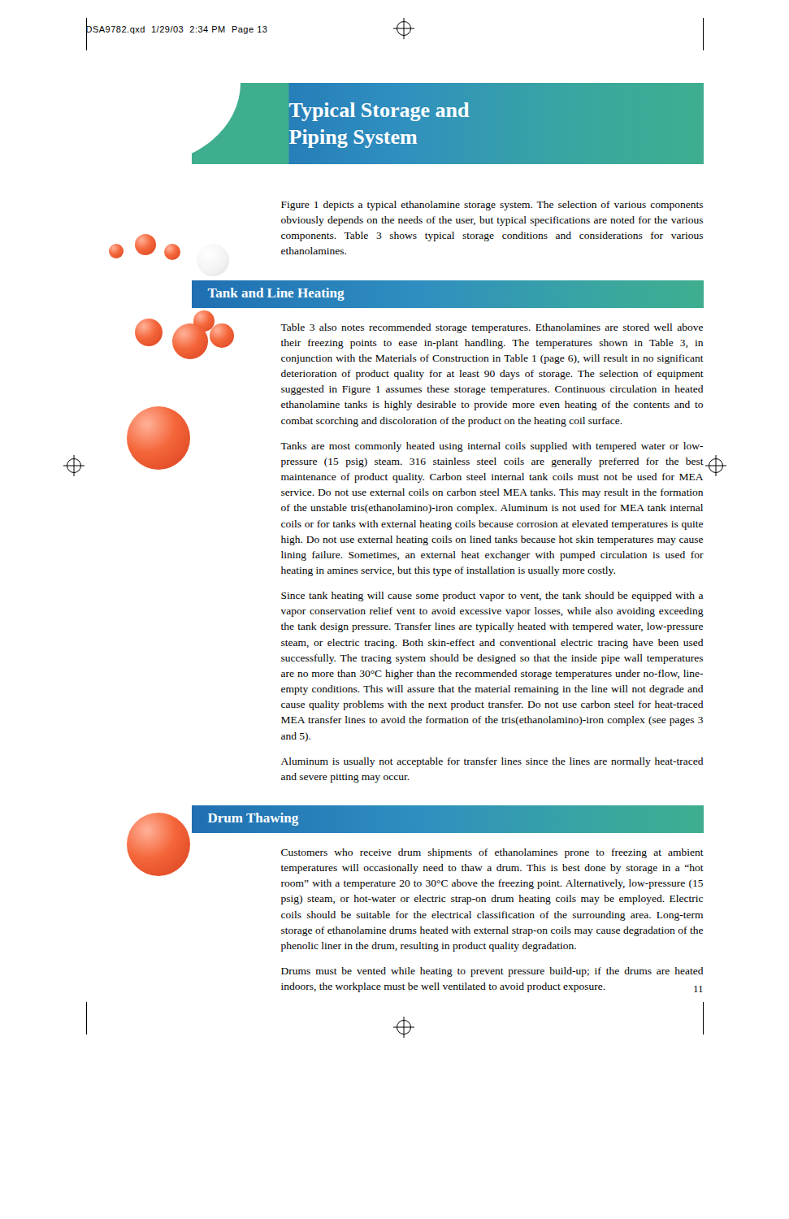DSA9782.qxd 1/29/03 2:34 PM Page 13
Typical Storage and
Piping System
Figure 1 depicts a typical ethanolamine storage system. The selection of various components obviously depends on the needs of the user, but typical specifications are noted for the various components. Table 3 shows typical storage conditions and considerations for various ethanolamines.
Tank and Line Heating
Table 3 also notes recommended storage temperatures. Ethanolamines are stored well above their freezing points to ease in-plant handling. The temperatures shown in Table 3, in conjunction with the Materials of Construction in Table 1 (page 6), will result in no significant deterioration of product quality for at least 90 days of storage. The selection of equipment suggested in Figure 1 assumes these storage temperatures. Continuous circulation in heated ethanolamine tanks is highly desirable to provide more even heating of the contents and to combat scorching and discoloration of the product on the heating coil surface.
Tanks are most commonly heated using internal coils supplied with tempered water or low-pressure (15 psig) steam. 316 stainless steel coils are generally preferred for the best maintenance of product quality. Carbon steel internal tank coils must not be used for MEA service. Do not use external coils on carbon steel MEA tanks. This may result in the formation of the unstable tris(ethanolamino)-iron complex. Aluminum is not used for MEA tank internal coils or for tanks with external heating coils because corrosion at elevated temperatures is quite high. Do not use external heating coils on lined tanks because hot skin temperatures may cause lining failure. Sometimes, an external heat exchanger with pumped circulation is used for heating in amines service, but this type of installation is usually more costly.
Since tank heating will cause some product vapor to vent, the tank should be equipped with a vapor conservation relief vent to avoid excessive vapor losses, while also avoiding exceeding the tank design pressure. Transfer lines are typically heated with tempered water, low-pressure steam, or electric tracing. Both skin-effect and conventional electric tracing have been used successfully. The tracing system should be designed so that the inside pipe wall temperatures are no more than 30°C higher than the recommended storage temperatures under no-flow, line-empty conditions. This will assure that the material remaining in the line will not degrade and cause quality problems with the next product transfer. Do not use carbon steel for heat-traced MEA transfer lines to avoid the formation of the tris(ethanolamino)-iron complex (see pages 3 and 5).
Aluminum is usually not acceptable for transfer lines since the lines are normally heat-traced and severe pitting may occur.
Drum Thawing
Customers who receive drum shipments of ethanolamines prone to freezing at ambient temperatures will occasionally need to thaw a drum. This is best done by storage in a “hot room” with a temperature 20 to 30°C above the freezing point. Alternatively, low-pressure (15 psig) steam, or hot-water or electric strap-on drum heating coils may be employed. Electric coils should be suitable for the electrical classification of the surrounding area. Long-term storage of ethanolamine drums heated with external strap-on coils may cause degradation of the phenolic liner in the drum, resulting in product quality degradation.
Drums must be vented while heating to prevent pressure build-up; if the drums are heated indoors, the workplace must be well ventilated to avoid product exposure.
11